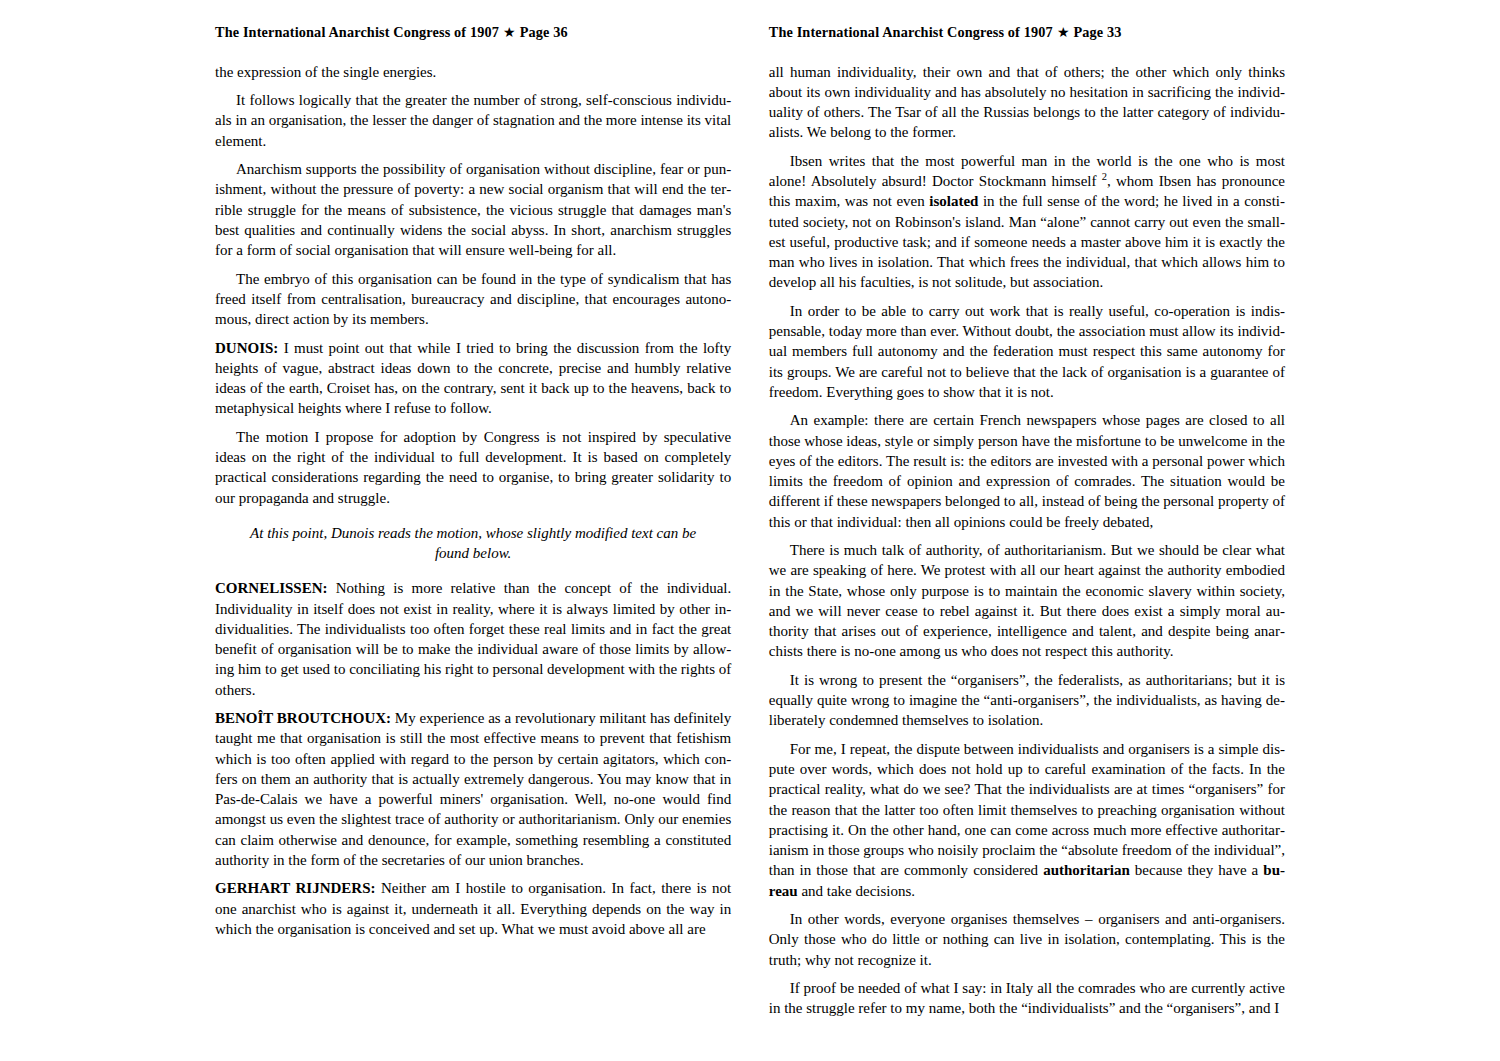The International Anarchist Congress of 1907 ★ Page 36
the expression of the single energies.
It follows logically that the greater the number of strong, self-conscious individuals in an organisation, the lesser the danger of stagnation and the more intense its vital element.
Anarchism supports the possibility of organisation without discipline, fear or punishment, without the pressure of poverty: a new social organism that will end the terrible struggle for the means of subsistence, the vicious struggle that damages man's best qualities and continually widens the social abyss. In short, anarchism struggles for a form of social organisation that will ensure well-being for all.
The embryo of this organisation can be found in the type of syndicalism that has freed itself from centralisation, bureaucracy and discipline, that encourages autonomous, direct action by its members.
Dunois: I must point out that while I tried to bring the discussion from the lofty heights of vague, abstract ideas down to the concrete, precise and humbly relative ideas of the earth, Croiset has, on the contrary, sent it back up to the heavens, back to metaphysical heights where I refuse to follow.
The motion I propose for adoption by Congress is not inspired by speculative ideas on the right of the individual to full development. It is based on completely practical considerations regarding the need to organise, to bring greater solidarity to our propaganda and struggle.
At this point, Dunois reads the motion, whose slightly modified text can be found below.
Cornelissen: Nothing is more relative than the concept of the individual. Individuality in itself does not exist in reality, where it is always limited by other individualities. The individualists too often forget these real limits and in fact the great benefit of organisation will be to make the individual aware of those limits by allowing him to get used to conciliating his right to personal development with the rights of others.
Benoît Broutchoux: My experience as a revolutionary militant has definitely taught me that organisation is still the most effective means to prevent that fetishism which is too often applied with regard to the person by certain agitators, which confers on them an authority that is actually extremely dangerous. You may know that in Pas-de-Calais we have a powerful miners' organisation. Well, no-one would find amongst us even the slightest trace of authority or authoritarianism. Only our enemies can claim otherwise and denounce, for example, something resembling a constituted authority in the form of the secretaries of our union branches.
Gerhart Rijnders: Neither am I hostile to organisation. In fact, there is not one anarchist who is against it, underneath it all. Everything depends on the way in which the organisation is conceived and set up. What we must avoid above all are
The International Anarchist Congress of 1907 ★ Page 33
all human individuality, their own and that of others; the other which only thinks about its own individuality and has absolutely no hesitation in sacrificing the individuality of others. The Tsar of all the Russias belongs to the latter category of individualists. We belong to the former.
Ibsen writes that the most powerful man in the world is the one who is most alone! Absolutely absurd! Doctor Stockmann himself 2, whom Ibsen has pronounce this maxim, was not even isolated in the full sense of the word; he lived in a constituted society, not on Robinson's island. Man “alone” cannot carry out even the smallest useful, productive task; and if someone needs a master above him it is exactly the man who lives in isolation. That which frees the individual, that which allows him to develop all his faculties, is not solitude, but association.
In order to be able to carry out work that is really useful, co-operation is indispensable, today more than ever. Without doubt, the association must allow its individual members full autonomy and the federation must respect this same autonomy for its groups. We are careful not to believe that the lack of organisation is a guarantee of freedom. Everything goes to show that it is not.
An example: there are certain French newspapers whose pages are closed to all those whose ideas, style or simply person have the misfortune to be unwelcome in the eyes of the editors. The result is: the editors are invested with a personal power which limits the freedom of opinion and expression of comrades. The situation would be different if these newspapers belonged to all, instead of being the personal property of this or that individual: then all opinions could be freely debated,
There is much talk of authority, of authoritarianism. But we should be clear what we are speaking of here. We protest with all our heart against the authority embodied in the State, whose only purpose is to maintain the economic slavery within society, and we will never cease to rebel against it. But there does exist a simply moral authority that arises out of experience, intelligence and talent, and despite being anarchists there is no-one among us who does not respect this authority.
It is wrong to present the “organisers”, the federalists, as authoritarians; but it is equally quite wrong to imagine the “anti-organisers”, the individualists, as having deliberately condemned themselves to isolation.
For me, I repeat, the dispute between individualists and organisers is a simple dispute over words, which does not hold up to careful examination of the facts. In the practical reality, what do we see? That the individualists are at times “organisers” for the reason that the latter too often limit themselves to preaching organisation without practising it. On the other hand, one can come across much more effective authoritarianism in those groups who noisily proclaim the “absolute freedom of the individual”, than in those that are commonly considered authoritarian because they have a bureau and take decisions.
In other words, everyone organises themselves – organisers and anti-organisers. Only those who do little or nothing can live in isolation, contemplating. This is the truth; why not recognize it.
If proof be needed of what I say: in Italy all the comrades who are currently active in the struggle refer to my name, both the “individualists” and the “organisers”, and I